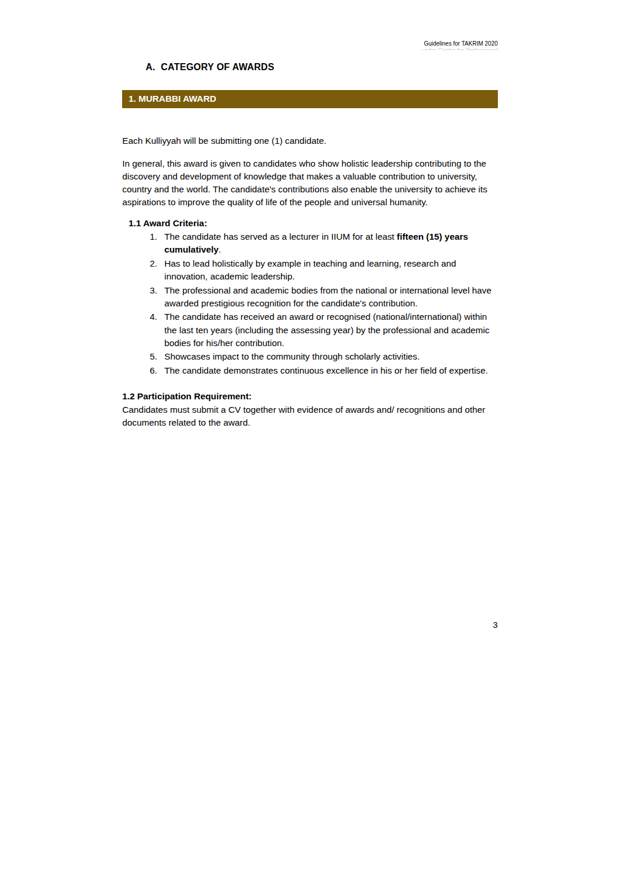Guidelines for TAKRIM 2020
under Centre for Professional
A. CATEGORY OF AWARDS
1. MURABBI AWARD
Each Kulliyyah will be submitting one (1) candidate.
In general, this award is given to candidates who show holistic leadership contributing to the discovery and development of knowledge that makes a valuable contribution to university, country and the world. The candidate's contributions also enable the university to achieve its aspirations to improve the quality of life of the people and universal humanity.
1.1 Award Criteria:
The candidate has served as a lecturer in IIUM for at least fifteen (15) years cumulatively.
Has to lead holistically by example in teaching and learning, research and innovation, academic leadership.
The professional and academic bodies from the national or international level have awarded prestigious recognition for the candidate's contribution.
The candidate has received an award or recognised (national/international) within the last ten years (including the assessing year) by the professional and academic bodies for his/her contribution.
Showcases impact to the community through scholarly activities.
The candidate demonstrates continuous excellence in his or her field of expertise.
1.2 Participation Requirement:
Candidates must submit a CV together with evidence of awards and/ recognitions and other documents related to the award.
3